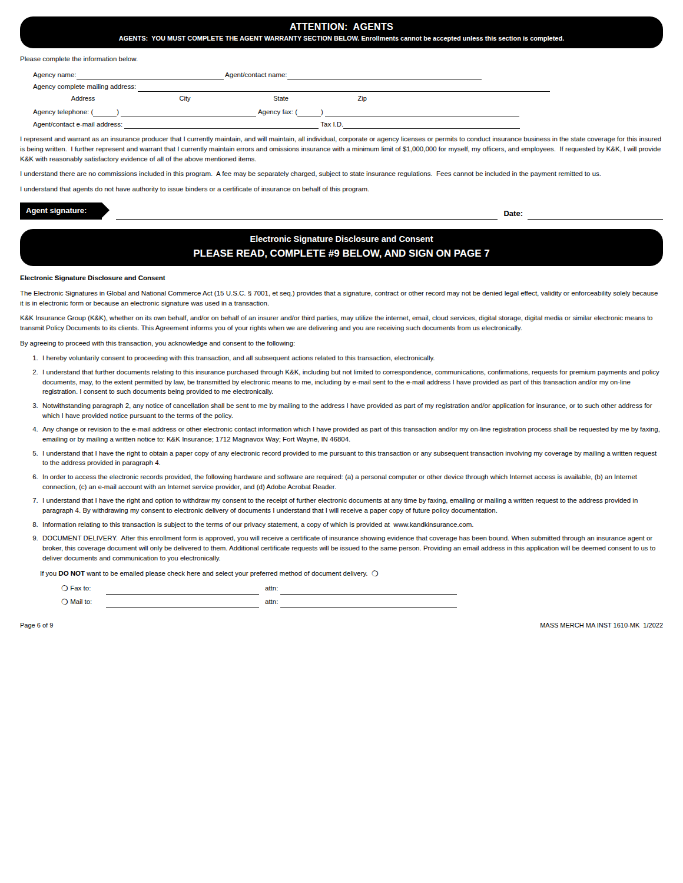ATTENTION: AGENTS
AGENTS: YOU MUST COMPLETE THE AGENT WARRANTY SECTION BELOW. Enrollments cannot be accepted unless this section is completed.
Please complete the information below.
Agency name: Agent/contact name:
Agency complete mailing address:
Address City State Zip
Agency telephone: ( ) Agency fax: ( )
Agent/contact e-mail address: Tax I.D.
I represent and warrant as an insurance producer that I currently maintain, and will maintain, all individual, corporate or agency licenses or permits to conduct insurance business in the state coverage for this insured is being written. I further represent and warrant that I currently maintain errors and omissions insurance with a minimum limit of $1,000,000 for myself, my officers, and employees. If requested by K&K, I will provide K&K with reasonably satisfactory evidence of all of the above mentioned items.
I understand there are no commissions included in this program. A fee may be separately charged, subject to state insurance regulations. Fees cannot be included in the payment remitted to us.
I understand that agents do not have authority to issue binders or a certificate of insurance on behalf of this program.
Agent signature:
Date:
Electronic Signature Disclosure and Consent
PLEASE READ, COMPLETE #9 BELOW, AND SIGN ON PAGE 7
Electronic Signature Disclosure and Consent
The Electronic Signatures in Global and National Commerce Act (15 U.S.C. § 7001, et seq.) provides that a signature, contract or other record may not be denied legal effect, validity or enforceability solely because it is in electronic form or because an electronic signature was used in a transaction.
K&K Insurance Group (K&K), whether on its own behalf, and/or on behalf of an insurer and/or third parties, may utilize the internet, email, cloud services, digital storage, digital media or similar electronic means to transmit Policy Documents to its clients. This Agreement informs you of your rights when we are delivering and you are receiving such documents from us electronically.
By agreeing to proceed with this transaction, you acknowledge and consent to the following:
I hereby voluntarily consent to proceeding with this transaction, and all subsequent actions related to this transaction, electronically.
I understand that further documents relating to this insurance purchased through K&K, including but not limited to correspondence, communications, confirmations, requests for premium payments and policy documents, may, to the extent permitted by law, be transmitted by electronic means to me, including by e-mail sent to the e-mail address I have provided as part of this transaction and/or my on-line registration. I consent to such documents being provided to me electronically.
Notwithstanding paragraph 2, any notice of cancellation shall be sent to me by mailing to the address I have provided as part of my registration and/or application for insurance, or to such other address for which I have provided notice pursuant to the terms of the policy.
Any change or revision to the e-mail address or other electronic contact information which I have provided as part of this transaction and/or my on-line registration process shall be requested by me by faxing, emailing or by mailing a written notice to: K&K Insurance; 1712 Magnavox Way; Fort Wayne, IN 46804.
I understand that I have the right to obtain a paper copy of any electronic record provided to me pursuant to this transaction or any subsequent transaction involving my coverage by mailing a written request to the address provided in paragraph 4.
In order to access the electronic records provided, the following hardware and software are required: (a) a personal computer or other device through which Internet access is available, (b) an Internet connection, (c) an e-mail account with an Internet service provider, and (d) Adobe Acrobat Reader.
I understand that I have the right and option to withdraw my consent to the receipt of further electronic documents at any time by faxing, emailing or mailing a written request to the address provided in paragraph 4. By withdrawing my consent to electronic delivery of documents I understand that I will receive a paper copy of future policy documentation.
Information relating to this transaction is subject to the terms of our privacy statement, a copy of which is provided at www.kandkinsurance.com.
DOCUMENT DELIVERY. After this enrollment form is approved, you will receive a certificate of insurance showing evidence that coverage has been bound. When submitted through an insurance agent or broker, this coverage document will only be delivered to them. Additional certificate requests will be issued to the same person. Providing an email address in this application will be deemed consent to us to deliver documents and communication to you electronically.
If you DO NOT want to be emailed please check here and select your preferred method of document delivery. ❍
❍ Fax to: attn:
❍ Mail to: attn:
Page 6 of 9
MASS MERCH MA INST 1610-MK 1/2022